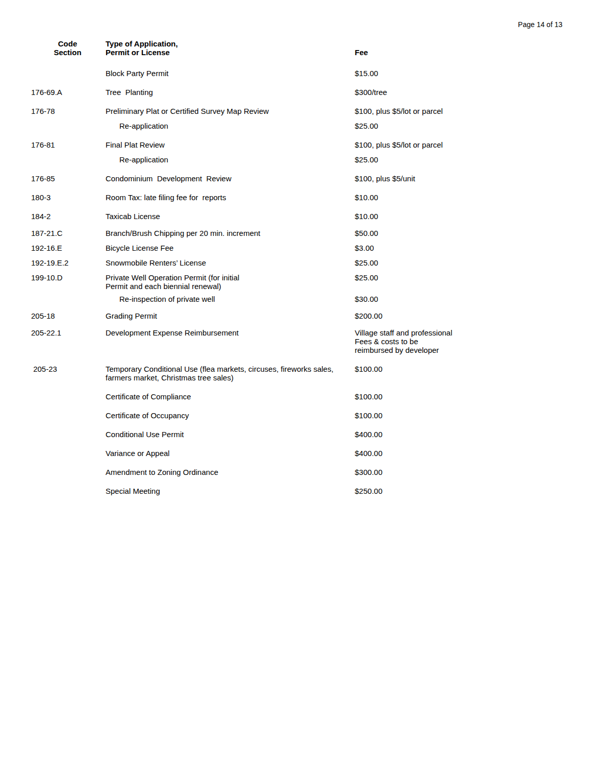Page 14 of 13
| Code Section | Type of Application, Permit or License | Fee |
| --- | --- | --- |
| | Block Party Permit | $15.00 |
| 176-69.A | Tree Planting | $300/tree |
| 176-78 | Preliminary Plat or Certified Survey Map Review | $100, plus $5/lot or parcel |
| | Re-application | $25.00 |
| 176-81 | Final Plat Review | $100, plus $5/lot or parcel |
| | Re-application | $25.00 |
| 176-85 | Condominium Development Review | $100, plus $5/unit |
| 180-3 | Room Tax: late filing fee for reports | $10.00 |
| 184-2 | Taxicab License | $10.00 |
| 187-21.C | Branch/Brush Chipping per 20 min. increment | $50.00 |
| 192-16.E | Bicycle License Fee | $3.00 |
| 192-19.E.2 | Snowmobile Renters’ License | $25.00 |
| 199-10.D | Private Well Operation Permit (for initial Permit and each biennial renewal) | $25.00 |
| | Re-inspection of private well | $30.00 |
| 205-18 | Grading Permit | $200.00 |
| 205-22.1 | Development Expense Reimbursement | Village staff and professional Fees & costs to be reimbursed by developer |
| 205-23 | Temporary Conditional Use (flea markets, circuses, fireworks sales, farmers market, Christmas tree sales) | $100.00 |
| | Certificate of Compliance | $100.00 |
| | Certificate of Occupancy | $100.00 |
| | Conditional Use Permit | $400.00 |
| | Variance or Appeal | $400.00 |
| | Amendment to Zoning Ordinance | $300.00 |
| | Special Meeting | $250.00 |